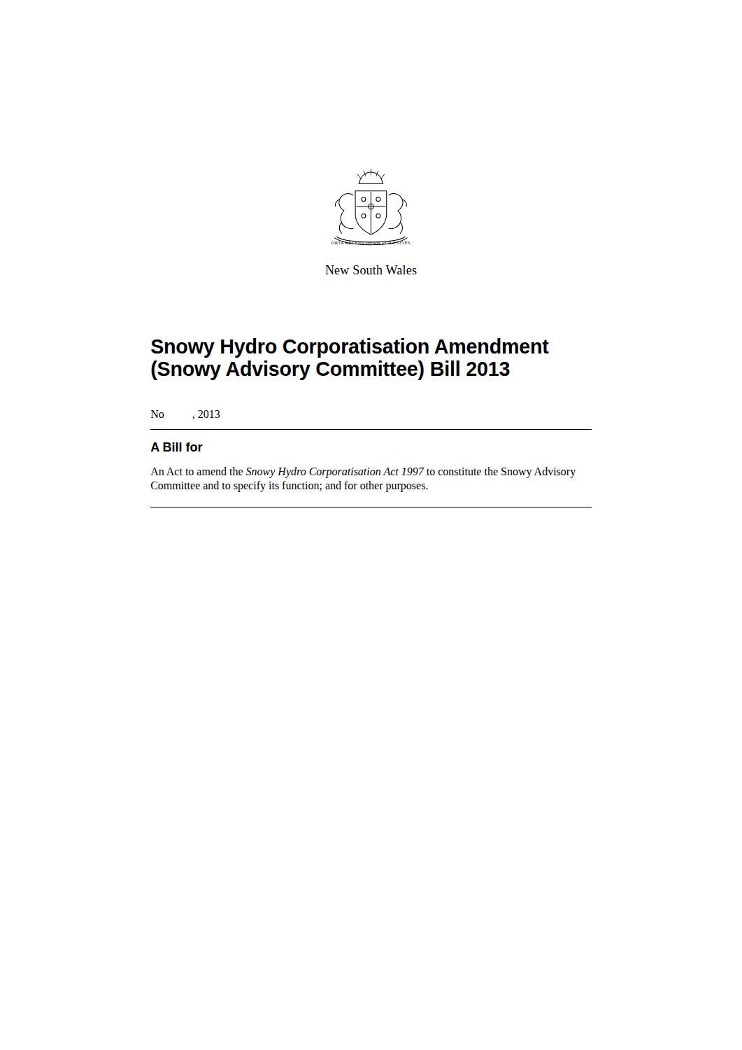ORTA RECENS QUAM PURA NITES
New South Wales
Snowy Hydro Corporatisation Amendment (Snowy Advisory Committee) Bill 2013
No, 2013
A Bill for
An Act to amend the Snowy Hydro Corporatisation Act 1997 to constitute the Snowy Advisory Committee and to specify its function; and for other purposes.